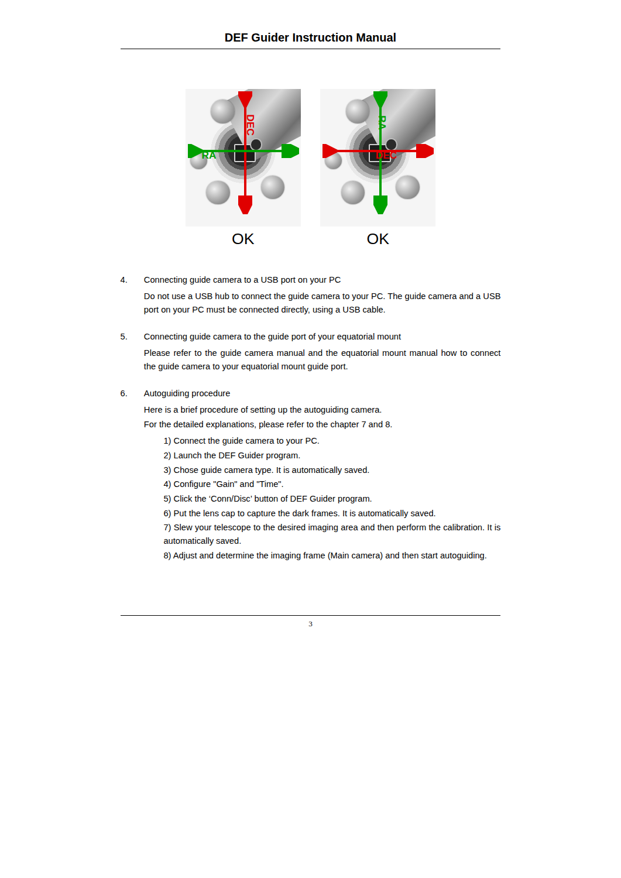DEF Guider Instruction Manual
DEC RA
OK
RA DEC
OK
4.
Connecting guide camera to a USB port on your PC
Do not use a USB hub to connect the guide camera to your PC. The guide camera and a USB port on your PC must be connected directly, using a USB cable.
5.
Connecting guide camera to the guide port of your equatorial mount
Please refer to the guide camera manual and the equatorial mount manual how to connect the guide camera to your equatorial mount guide port.
6.
Autoguiding procedure
Here is a brief procedure of setting up the autoguiding camera.
For the detailed explanations, please refer to the chapter 7 and 8.
1) Connect the guide camera to your PC.
2) Launch the DEF Guider program.
3) Chose guide camera type. It is automatically saved.
4) Configure "Gain" and "Time".
5) Click the ‘Conn/Disc’ button of DEF Guider program.
6) Put the lens cap to capture the dark frames. It is automatically saved.
7) Slew your telescope to the desired imaging area and then perform the calibration. It is automatically saved.
8) Adjust and determine the imaging frame (Main camera) and then start autoguiding.
3